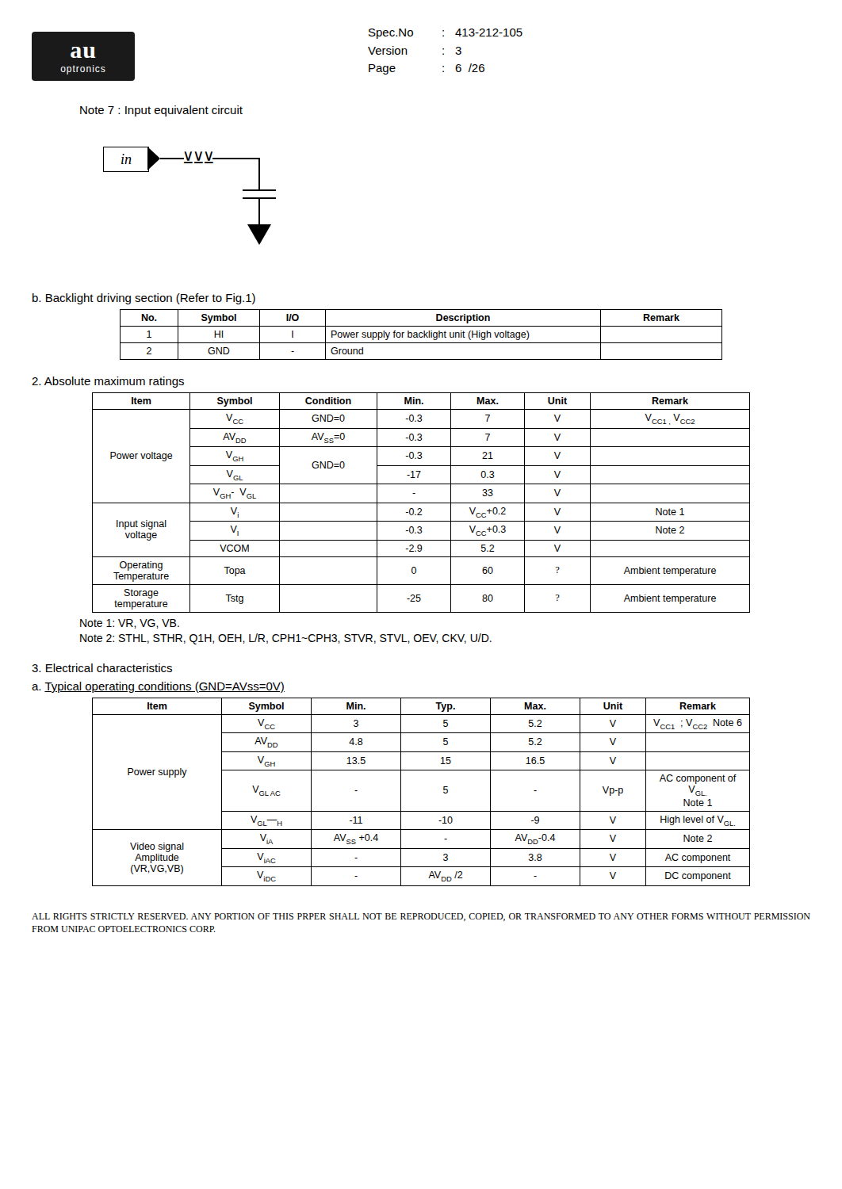au optronics
| Spec.No | : | 413-212-105 |
| Version | : | 3 |
| Page | : | 6 /26 |
Note 7 : Input equivalent circuit
in
⊻⊻⊻
b. Backlight driving section (Refer to Fig.1)
| No. | Symbol | I/O | Description | Remark |
| --- | --- | --- | --- | --- |
| 1 | HI | I | Power supply for backlight unit (High voltage) | |
| 2 | GND | - | Ground | |
2. Absolute maximum ratings
| Item | Symbol | Condition | Min. | Max. | Unit | Remark |
| --- | --- | --- | --- | --- | --- | --- |
| Power voltage | V CC | GND=0 | -0.3 | 7 | V | V CC1 , V CC2 |
| AV DD | AV SS =0 | -0.3 | 7 | V | |
| V GH | GND=0 | -0.3 | 21 | V | |
| V GL | -17 | 0.3 | V | |
| V GH - V GL | | - | 33 | V | |
| Input signal voltage | V i | | -0.2 | V CC +0.2 | V | Note 1 |
| V I | | -0.3 | V CC +0.3 | V | Note 2 |
| VCOM | | -2.9 | 5.2 | V | |
| Operating Temperature | Topa | | 0 | 60 | ? | Ambient temperature |
| Storage temperature | Tstg | | -25 | 80 | ? | Ambient temperature |
Note 1: VR, VG, VB.
Note 2: STHL, STHR, Q1H, OEH, L/R, CPH1~CPH3, STVR, STVL, OEV, CKV, U/D.
3. Electrical characteristics
a. Typical operating conditions (GND=AVss=0V)
| Item | Symbol | Min. | Typ. | Max. | Unit | Remark |
| --- | --- | --- | --- | --- | --- | --- |
| Power supply | V CC | 3 | 5 | 5.2 | V | V CC1 ; V CC2 Note 6 |
| AV DD | 4.8 | 5 | 5.2 | V | |
| V GH | 13.5 | 15 | 16.5 | V | |
| V GL AC | - | 5 | - | Vp-p | AC component of V GL. Note 1 |
| V GL — H | -11 | -10 | -9 | V | High level of V GL. |
| Video signal Amplitude (VR,VG,VB) | V iA | AV SS +0.4 | - | AV DD -0.4 | V | Note 2 |
| V iAC | - | 3 | 3.8 | V | AC component |
| V iDC | - | AV DD /2 | - | V | DC component |
ALL RIGHTS STRICTLY RESERVED. ANY PORTION OF THIS PRPER SHALL NOT BE REPRODUCED, COPIED, OR TRANSFORMED TO ANY OTHER FORMS WITHOUT PERMISSION FROM UNIPAC OPTOELECTRONICS CORP.